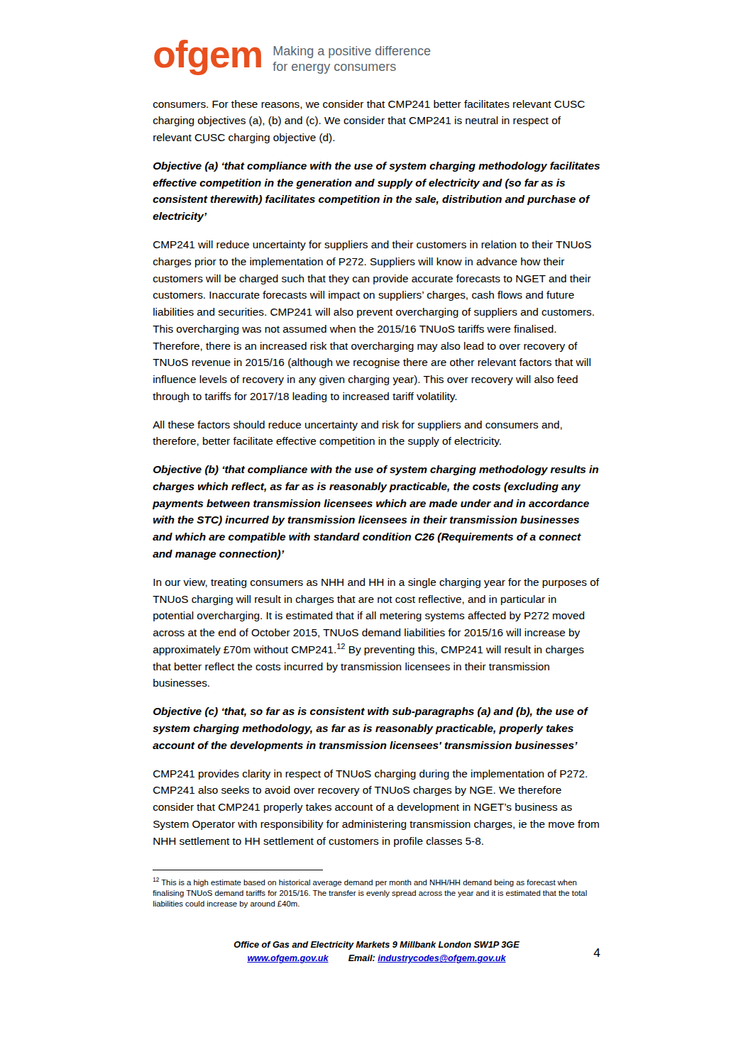ofgem
Making a positive difference
for energy consumers
consumers. For these reasons, we consider that CMP241 better facilitates relevant CUSC charging objectives (a), (b) and (c). We consider that CMP241 is neutral in respect of relevant CUSC charging objective (d).
Objective (a) ‘that compliance with the use of system charging methodology facilitates effective competition in the generation and supply of electricity and (so far as is consistent therewith) facilitates competition in the sale, distribution and purchase of electricity’
CMP241 will reduce uncertainty for suppliers and their customers in relation to their TNUoS charges prior to the implementation of P272. Suppliers will know in advance how their customers will be charged such that they can provide accurate forecasts to NGET and their customers. Inaccurate forecasts will impact on suppliers’ charges, cash flows and future liabilities and securities. CMP241 will also prevent overcharging of suppliers and customers. This overcharging was not assumed when the 2015/16 TNUoS tariffs were finalised. Therefore, there is an increased risk that overcharging may also lead to over recovery of TNUoS revenue in 2015/16 (although we recognise there are other relevant factors that will influence levels of recovery in any given charging year). This over recovery will also feed through to tariffs for 2017/18 leading to increased tariff volatility.
All these factors should reduce uncertainty and risk for suppliers and consumers and, therefore, better facilitate effective competition in the supply of electricity.
Objective (b) ‘that compliance with the use of system charging methodology results in charges which reflect, as far as is reasonably practicable, the costs (excluding any payments between transmission licensees which are made under and in accordance with the STC) incurred by transmission licensees in their transmission businesses and which are compatible with standard condition C26 (Requirements of a connect and manage connection)’
In our view, treating consumers as NHH and HH in a single charging year for the purposes of TNUoS charging will result in charges that are not cost reflective, and in particular in potential overcharging. It is estimated that if all metering systems affected by P272 moved across at the end of October 2015, TNUoS demand liabilities for 2015/16 will increase by approximately £70m without CMP241.12 By preventing this, CMP241 will result in charges that better reflect the costs incurred by transmission licensees in their transmission businesses.
Objective (c) ‘that, so far as is consistent with sub-paragraphs (a) and (b), the use of system charging methodology, as far as is reasonably practicable, properly takes account of the developments in transmission licensees' transmission businesses’
CMP241 provides clarity in respect of TNUoS charging during the implementation of P272. CMP241 also seeks to avoid over recovery of TNUoS charges by NGE. We therefore consider that CMP241 properly takes account of a development in NGET’s business as System Operator with responsibility for administering transmission charges, ie the move from NHH settlement to HH settlement of customers in profile classes 5-8.
12 This is a high estimate based on historical average demand per month and NHH/HH demand being as forecast when finalising TNUoS demand tariffs for 2015/16. The transfer is evenly spread across the year and it is estimated that the total liabilities could increase by around £40m.
Office of Gas and Electricity Markets 9 Millbank London SW1P 3GE
www.ofgem.gov.uk Email: industrycodes@ofgem.gov.uk
4